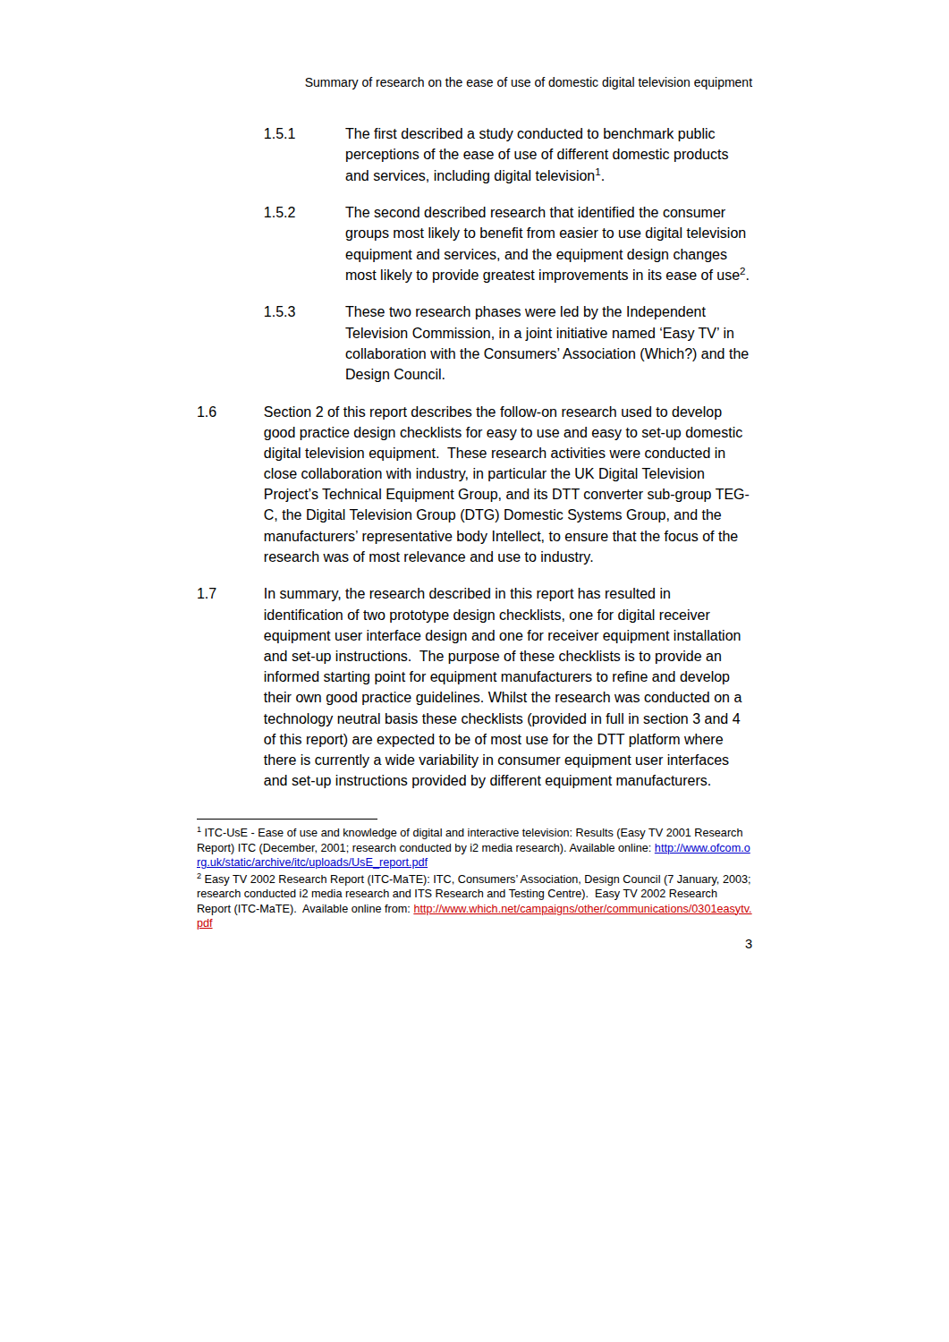Summary of research on the ease of use of domestic digital television equipment
1.5.1
The first described a study conducted to benchmark public perceptions of the ease of use of different domestic products and services, including digital television1.
1.5.2
The second described research that identified the consumer groups most likely to benefit from easier to use digital television equipment and services, and the equipment design changes most likely to provide greatest improvements in its ease of use2.
1.5.3
These two research phases were led by the Independent Television Commission, in a joint initiative named ‘Easy TV’ in collaboration with the Consumers’ Association (Which?) and the Design Council.
1.6
Section 2 of this report describes the follow-on research used to develop good practice design checklists for easy to use and easy to set-up domestic digital television equipment. These research activities were conducted in close collaboration with industry, in particular the UK Digital Television Project’s Technical Equipment Group, and its DTT converter sub-group TEG-C, the Digital Television Group (DTG) Domestic Systems Group, and the manufacturers’ representative body Intellect, to ensure that the focus of the research was of most relevance and use to industry.
1.7
In summary, the research described in this report has resulted in identification of two prototype design checklists, one for digital receiver equipment user interface design and one for receiver equipment installation and set-up instructions. The purpose of these checklists is to provide an informed starting point for equipment manufacturers to refine and develop their own good practice guidelines. Whilst the research was conducted on a technology neutral basis these checklists (provided in full in section 3 and 4 of this report) are expected to be of most use for the DTT platform where there is currently a wide variability in consumer equipment user interfaces and set-up instructions provided by different equipment manufacturers.
1 ITC-UsE - Ease of use and knowledge of digital and interactive television: Results (Easy TV 2001 Research Report) ITC (December, 2001; research conducted by i2 media research). Available online: http://www.ofcom.org.uk/static/archive/itc/uploads/UsE_report.pdf
2 Easy TV 2002 Research Report (ITC-MaTE): ITC, Consumers’ Association, Design Council (7 January, 2003; research conducted i2 media research and ITS Research and Testing Centre). Easy TV 2002 Research Report (ITC-MaTE). Available online from: http://www.which.net/campaigns/other/communications/0301easytv.pdf
3